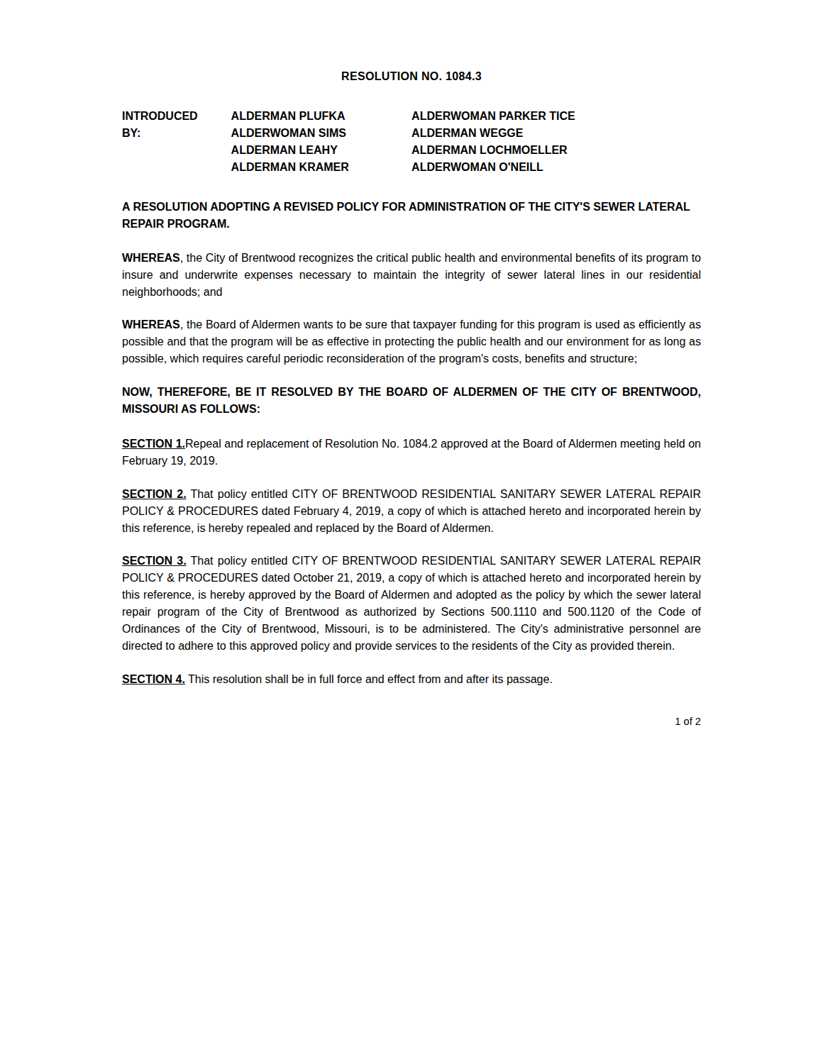RESOLUTION NO. 1084.3
INTRODUCED
BY:
ALDERMAN PLUFKA
ALDERWOMAN PARKER TICE
ALDERWOMAN SIMS
ALDERMAN WEGGE
ALDERMAN LEAHY
ALDERMAN LOCHMOELLER
ALDERMAN KRAMER
ALDERWOMAN O'NEILL
A RESOLUTION ADOPTING A REVISED POLICY FOR ADMINISTRATION OF THE CITY'S SEWER LATERAL REPAIR PROGRAM.
WHEREAS, the City of Brentwood recognizes the critical public health and environmental benefits of its program to insure and underwrite expenses necessary to maintain the integrity of sewer lateral lines in our residential neighborhoods; and
WHEREAS, the Board of Aldermen wants to be sure that taxpayer funding for this program is used as efficiently as possible and that the program will be as effective in protecting the public health and our environment for as long as possible, which requires careful periodic reconsideration of the program's costs, benefits and structure;
NOW, THEREFORE, BE IT RESOLVED BY THE BOARD OF ALDERMEN OF THE CITY OF BRENTWOOD, MISSOURI AS FOLLOWS:
SECTION 1. Repeal and replacement of Resolution No. 1084.2 approved at the Board of Aldermen meeting held on February 19, 2019.
SECTION 2. That policy entitled CITY OF BRENTWOOD RESIDENTIAL SANITARY SEWER LATERAL REPAIR POLICY & PROCEDURES dated February 4, 2019, a copy of which is attached hereto and incorporated herein by this reference, is hereby repealed and replaced by the Board of Aldermen.
SECTION 3. That policy entitled CITY OF BRENTWOOD RESIDENTIAL SANITARY SEWER LATERAL REPAIR POLICY & PROCEDURES dated October 21, 2019, a copy of which is attached hereto and incorporated herein by this reference, is hereby approved by the Board of Aldermen and adopted as the policy by which the sewer lateral repair program of the City of Brentwood as authorized by Sections 500.1110 and 500.1120 of the Code of Ordinances of the City of Brentwood, Missouri, is to be administered. The City's administrative personnel are directed to adhere to this approved policy and provide services to the residents of the City as provided therein.
SECTION 4. This resolution shall be in full force and effect from and after its passage.
1 of 2